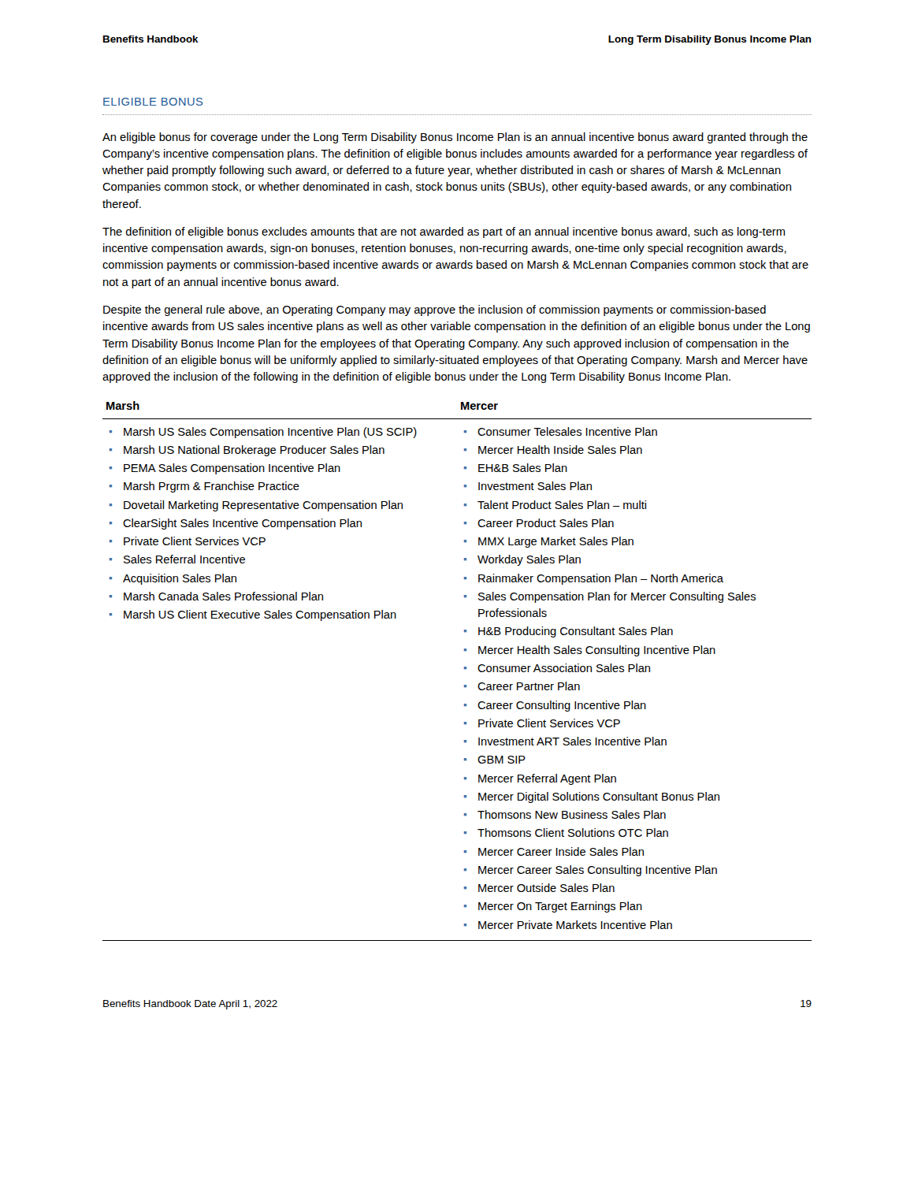Benefits Handbook
Long Term Disability Bonus Income Plan
Eligible bonus
An eligible bonus for coverage under the Long Term Disability Bonus Income Plan is an annual incentive bonus award granted through the Company’s incentive compensation plans. The definition of eligible bonus includes amounts awarded for a performance year regardless of whether paid promptly following such award, or deferred to a future year, whether distributed in cash or shares of Marsh & McLennan Companies common stock, or whether denominated in cash, stock bonus units (SBUs), other equity-based awards, or any combination thereof.
The definition of eligible bonus excludes amounts that are not awarded as part of an annual incentive bonus award, such as long-term incentive compensation awards, sign-on bonuses, retention bonuses, non-recurring awards, one-time only special recognition awards, commission payments or commission-based incentive awards or awards based on Marsh & McLennan Companies common stock that are not a part of an annual incentive bonus award.
Despite the general rule above, an Operating Company may approve the inclusion of commission payments or commission-based incentive awards from US sales incentive plans as well as other variable compensation in the definition of an eligible bonus under the Long Term Disability Bonus Income Plan for the employees of that Operating Company. Any such approved inclusion of compensation in the definition of an eligible bonus will be uniformly applied to similarly-situated employees of that Operating Company. Marsh and Mercer have approved the inclusion of the following in the definition of eligible bonus under the Long Term Disability Bonus Income Plan.
| Marsh | Mercer |
| --- | --- |
| Marsh US Sales Compensation Incentive Plan (US SCIP) Marsh US National Brokerage Producer Sales Plan PEMA Sales Compensation Incentive Plan Marsh Prgrm & Franchise Practice Dovetail Marketing Representative Compensation Plan ClearSight Sales Incentive Compensation Plan Private Client Services VCP Sales Referral Incentive Acquisition Sales Plan Marsh Canada Sales Professional Plan Marsh US Client Executive Sales Compensation Plan | Consumer Telesales Incentive Plan Mercer Health Inside Sales Plan EH&B Sales Plan Investment Sales Plan Talent Product Sales Plan – multi Career Product Sales Plan MMX Large Market Sales Plan Workday Sales Plan Rainmaker Compensation Plan – North America Sales Compensation Plan for Mercer Consulting Sales Professionals H&B Producing Consultant Sales Plan Mercer Health Sales Consulting Incentive Plan Consumer Association Sales Plan Career Partner Plan Career Consulting Incentive Plan Private Client Services VCP Investment ART Sales Incentive Plan GBM SIP Mercer Referral Agent Plan Mercer Digital Solutions Consultant Bonus Plan Thomsons New Business Sales Plan Thomsons Client Solutions OTC Plan Mercer Career Inside Sales Plan Mercer Career Sales Consulting Incentive Plan Mercer Outside Sales Plan Mercer On Target Earnings Plan Mercer Private Markets Incentive Plan |
Benefits Handbook Date April 1, 2022
19